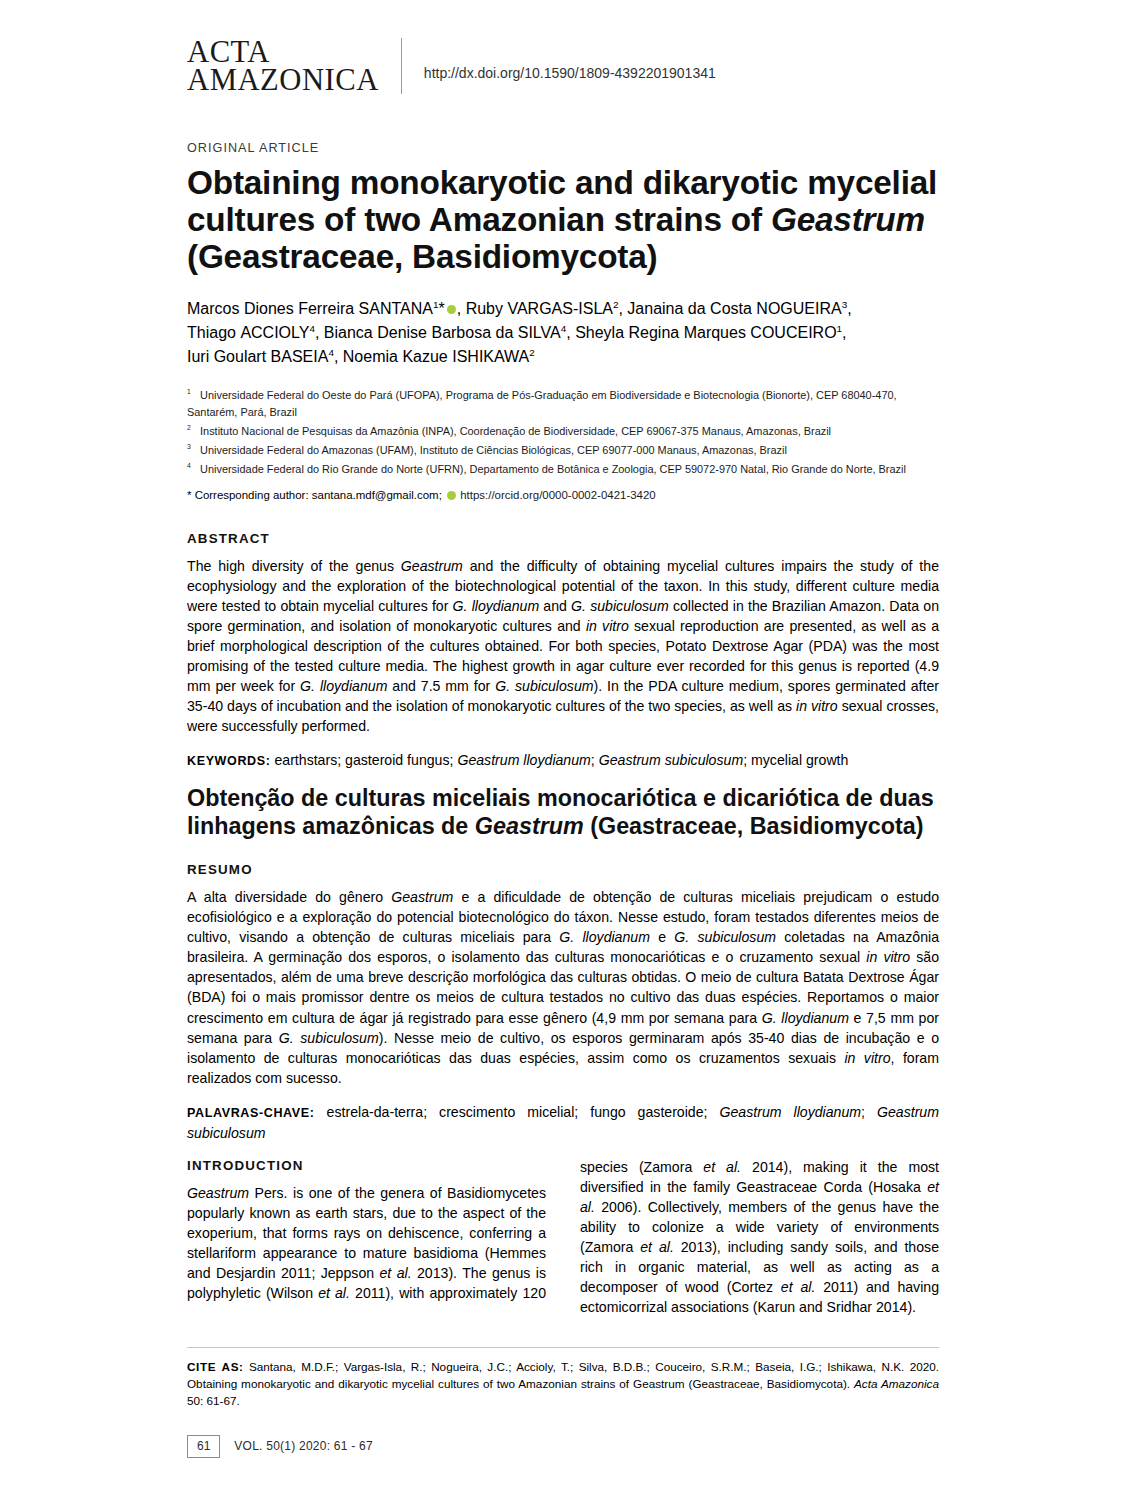ACTA AMAZONICA
http://dx.doi.org/10.1590/1809-4392201901341
ORIGINAL ARTICLE
Obtaining monokaryotic and dikaryotic mycelial cultures of two Amazonian strains of Geastrum (Geastraceae, Basidiomycota)
Marcos Diones Ferreira SANTANA1* , Ruby VARGAS-ISLA2, Janaina da Costa NOGUEIRA3,
Thiago ACCIOLY4, Bianca Denise Barbosa da SILVA4, Sheyla Regina Marques COUCEIRO1,
Iuri Goulart BASEIA4, Noemia Kazue ISHIKAWA2
1 Universidade Federal do Oeste do Pará (UFOPA), Programa de Pós-Graduação em Biodiversidade e Biotecnologia (Bionorte), CEP 68040-470, Santarém, Pará, Brazil
2 Instituto Nacional de Pesquisas da Amazônia (INPA), Coordenação de Biodiversidade, CEP 69067-375 Manaus, Amazonas, Brazil
3 Universidade Federal do Amazonas (UFAM), Instituto de Ciências Biológicas, CEP 69077-000 Manaus, Amazonas, Brazil
4 Universidade Federal do Rio Grande do Norte (UFRN), Departamento de Botânica e Zoologia, CEP 59072-970 Natal, Rio Grande do Norte, Brazil
* Corresponding author: santana.mdf@gmail.com; https://orcid.org/0000-0002-0421-3420
ABSTRACT
The high diversity of the genus Geastrum and the difficulty of obtaining mycelial cultures impairs the study of the ecophysiology and the exploration of the biotechnological potential of the taxon. In this study, different culture media were tested to obtain mycelial cultures for G. lloydianum and G. subiculosum collected in the Brazilian Amazon. Data on spore germination, and isolation of monokaryotic cultures and in vitro sexual reproduction are presented, as well as a brief morphological description of the cultures obtained. For both species, Potato Dextrose Agar (PDA) was the most promising of the tested culture media. The highest growth in agar culture ever recorded for this genus is reported (4.9 mm per week for G. lloydianum and 7.5 mm for G. subiculosum). In the PDA culture medium, spores germinated after 35-40 days of incubation and the isolation of monokaryotic cultures of the two species, as well as in vitro sexual crosses, were successfully performed.
KEYWORDS: earthstars; gasteroid fungus; Geastrum lloydianum; Geastrum subiculosum; mycelial growth
Obtenção de culturas miceliais monocariótica e dicariótica de duas linhagens amazônicas de Geastrum (Geastraceae, Basidiomycota)
RESUMO
A alta diversidade do gênero Geastrum e a dificuldade de obtenção de culturas miceliais prejudicam o estudo ecofisiológico e a exploração do potencial biotecnológico do táxon. Nesse estudo, foram testados diferentes meios de cultivo, visando a obtenção de culturas miceliais para G. lloydianum e G. subiculosum coletadas na Amazônia brasileira. A germinação dos esporos, o isolamento das culturas monocarióticas e o cruzamento sexual in vitro são apresentados, além de uma breve descrição morfológica das culturas obtidas. O meio de cultura Batata Dextrose Ágar (BDA) foi o mais promissor dentre os meios de cultura testados no cultivo das duas espécies. Reportamos o maior crescimento em cultura de ágar já registrado para esse gênero (4,9 mm por semana para G. lloydianum e 7,5 mm por semana para G. subiculosum). Nesse meio de cultivo, os esporos germinaram após 35-40 dias de incubação e o isolamento de culturas monocarióticas das duas espécies, assim como os cruzamentos sexuais in vitro, foram realizados com sucesso.
PALAVRAS-CHAVE: estrela-da-terra; crescimento micelial; fungo gasteroide; Geastrum lloydianum; Geastrum subiculosum
INTRODUCTION
Geastrum Pers. is one of the genera of Basidiomycetes popularly known as earth stars, due to the aspect of the exoperium, that forms rays on dehiscence, conferring a stellariform appearance to mature basidioma (Hemmes and Desjardin 2011; Jeppson et al. 2013). The genus is polyphyletic (Wilson et al. 2011), with approximately 120 species (Zamora et al. 2014), making it the most diversified in the family Geastraceae Corda (Hosaka et al. 2006). Collectively, members of the genus have the ability to colonize a wide variety of environments (Zamora et al. 2013), including sandy soils, and those rich in organic material, as well as acting as a decomposer of wood (Cortez et al. 2011) and having ectomicorrizal associations (Karun and Sridhar 2014).
CITE AS: Santana, M.D.F.; Vargas-Isla, R.; Nogueira, J.C.; Accioly, T.; Silva, B.D.B.; Couceiro, S.R.M.; Baseia, I.G.; Ishikawa, N.K. 2020. Obtaining monokaryotic and dikaryotic mycelial cultures of two Amazonian strains of Geastrum (Geastraceae, Basidiomycota). Acta Amazonica 50: 61-67.
61 VOL. 50(1) 2020: 61 - 67